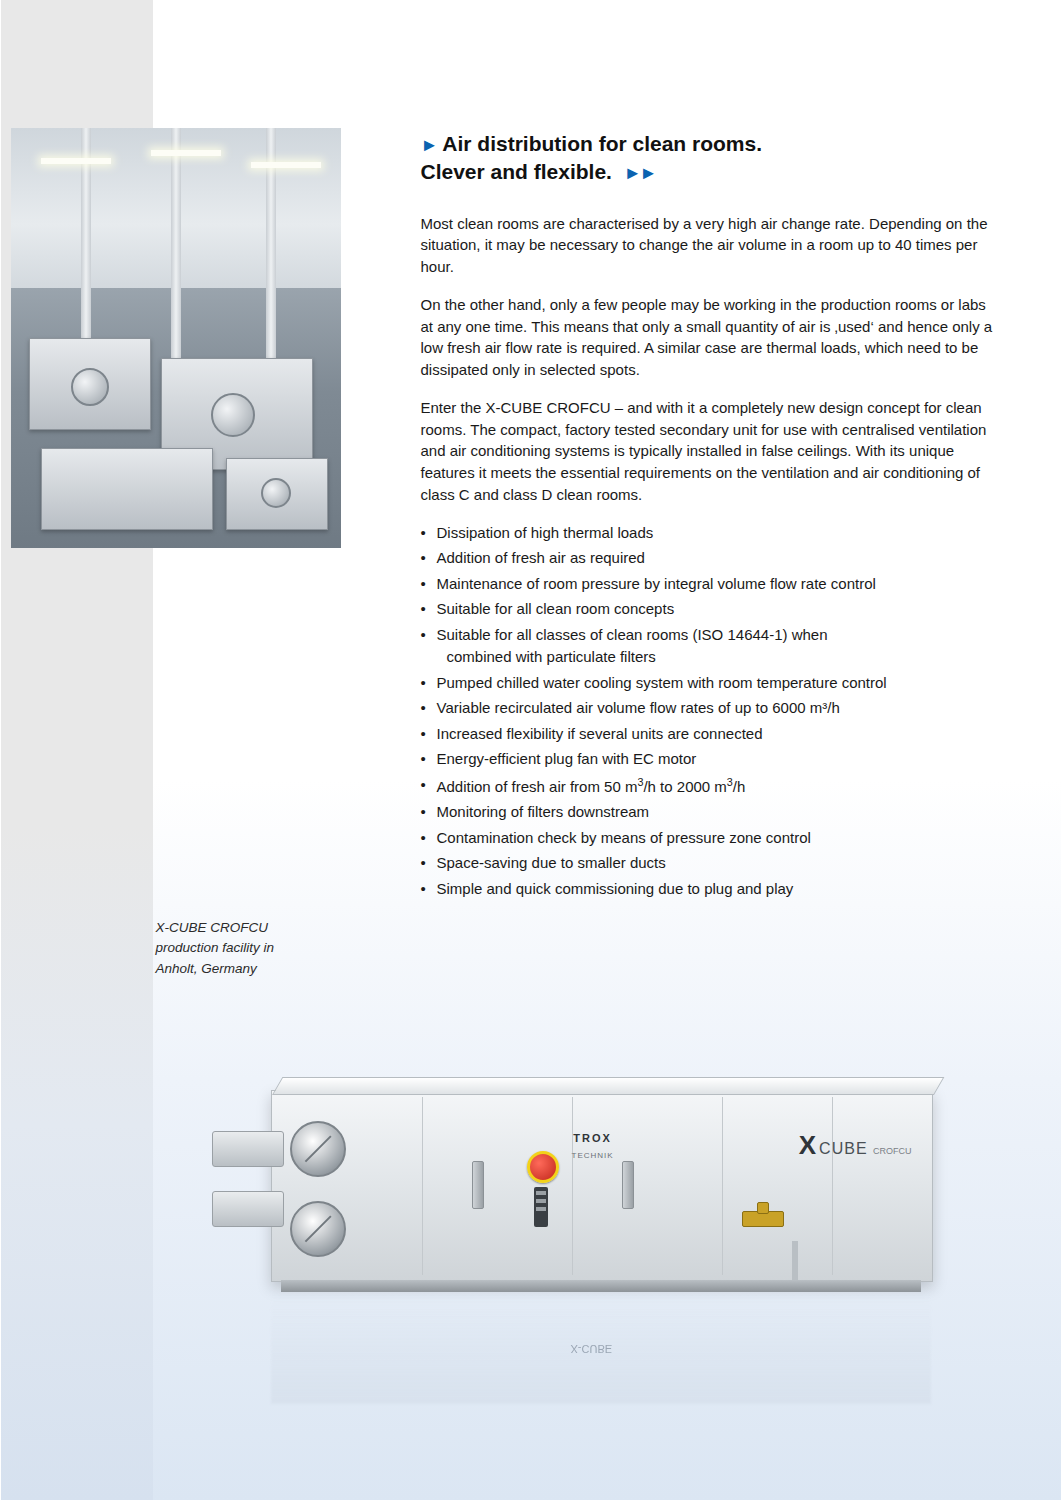►Air distribution for clean rooms.
Clever and flexible. ►►
Most clean rooms are characterised by a very high air change rate. Depending on the situation, it may be necessary to change the air volume in a room up to 40 times per hour.
On the other hand, only a few people may be working in the production rooms or labs at any one time. This means that only a small quantity of air is ‚used‘ and hence only a low fresh air flow rate is required. A similar case are thermal loads, which need to be dissipated only in selected spots.
Enter the X-CUBE CROFCU – and with it a completely new design concept for clean rooms. The compact, factory tested secondary unit for use with centralised ventilation and air conditioning systems is typically installed in false ceilings. With its unique features it meets the essential requirements on the ventilation and air conditioning of class C and class D clean rooms.
Dissipation of high thermal loads
Addition of fresh air as required
Maintenance of room pressure by integral volume flow rate control
Suitable for all clean room concepts
Suitable for all classes of clean rooms (ISO 14644-1) whencombined with particulate filters
Pumped chilled water cooling system with room temperature control
Variable recirculated air volume flow rates of up to 6000 m³/h
Increased flexibility if several units are connected
Energy-efficient plug fan with EC motor
Addition of fresh air from 50 m3/h to 2000 m3/h
Monitoring of filters downstream
Contamination check by means of pressure zone control
Space-saving due to smaller ducts
Simple and quick commissioning due to plug and play
X-CUBE CROFCU
production facility in
Anholt, Germany
TROX
TECHNIK
XCUBE CROFCU
X-CUBE